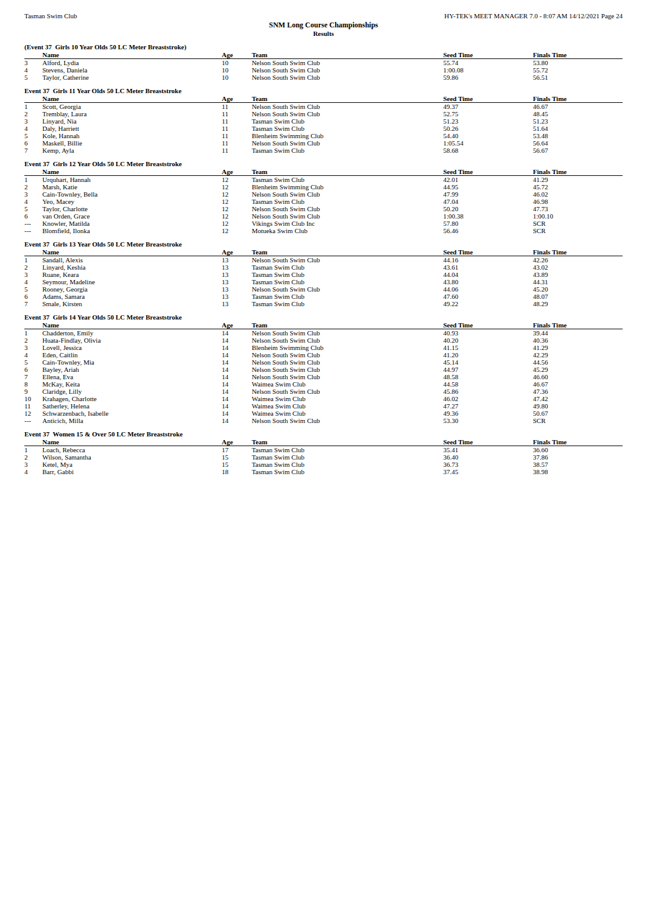Tasman Swim Club HY-TEK's MEET MANAGER 7.0 - 8:07 AM 14/12/2021 Page 24
SNM Long Course Championships
Results
(Event 37 Girls 10 Year Olds 50 LC Meter Breaststroke)
| | Name | Age | Team | Seed Time | Finals Time |
| --- | --- | --- | --- | --- | --- |
| 3 | Alford, Lydia | 10 | Nelson South Swim Club | 55.74 | 53.80 |
| 4 | Stevens, Daniela | 10 | Nelson South Swim Club | 1:00.08 | 55.72 |
| 5 | Taylor, Catherine | 10 | Nelson South Swim Club | 59.86 | 56.51 |
Event 37 Girls 11 Year Olds 50 LC Meter Breaststroke
| | Name | Age | Team | Seed Time | Finals Time |
| --- | --- | --- | --- | --- | --- |
| 1 | Scott, Georgia | 11 | Nelson South Swim Club | 49.37 | 46.67 |
| 2 | Tremblay, Laura | 11 | Nelson South Swim Club | 52.75 | 48.45 |
| 3 | Linyard, Nia | 11 | Tasman Swim Club | 51.23 | 51.23 |
| 4 | Daly, Harriett | 11 | Tasman Swim Club | 50.26 | 51.64 |
| 5 | Kole, Hannah | 11 | Blenheim Swimming Club | 54.40 | 53.48 |
| 6 | Maskell, Billie | 11 | Nelson South Swim Club | 1:05.54 | 56.64 |
| 7 | Kemp, Ayla | 11 | Tasman Swim Club | 58.68 | 56.67 |
Event 37 Girls 12 Year Olds 50 LC Meter Breaststroke
| | Name | Age | Team | Seed Time | Finals Time |
| --- | --- | --- | --- | --- | --- |
| 1 | Urquhart, Hannah | 12 | Tasman Swim Club | 42.01 | 41.29 |
| 2 | Marsh, Katie | 12 | Blenheim Swimming Club | 44.95 | 45.72 |
| 3 | Cain-Townley, Bella | 12 | Nelson South Swim Club | 47.99 | 46.02 |
| 4 | Yeo, Macey | 12 | Tasman Swim Club | 47.04 | 46.98 |
| 5 | Taylor, Charlotte | 12 | Nelson South Swim Club | 50.20 | 47.73 |
| 6 | van Orden, Grace | 12 | Nelson South Swim Club | 1:00.38 | 1:00.10 |
| --- | Knowler, Matilda | 12 | Vikings Swim Club Inc | 57.80 | SCR |
| --- | Blomfield, Ilonka | 12 | Motueka Swim Club | 56.46 | SCR |
Event 37 Girls 13 Year Olds 50 LC Meter Breaststroke
| | Name | Age | Team | Seed Time | Finals Time |
| --- | --- | --- | --- | --- | --- |
| 1 | Sandall, Alexis | 13 | Nelson South Swim Club | 44.16 | 42.26 |
| 2 | Linyard, Keshia | 13 | Tasman Swim Club | 43.61 | 43.02 |
| 3 | Ruane, Keara | 13 | Tasman Swim Club | 44.04 | 43.89 |
| 4 | Seymour, Madeline | 13 | Tasman Swim Club | 43.80 | 44.31 |
| 5 | Rooney, Georgia | 13 | Nelson South Swim Club | 44.06 | 45.20 |
| 6 | Adams, Samara | 13 | Tasman Swim Club | 47.60 | 48.07 |
| 7 | Smale, Kirsten | 13 | Tasman Swim Club | 49.22 | 48.29 |
Event 37 Girls 14 Year Olds 50 LC Meter Breaststroke
| | Name | Age | Team | Seed Time | Finals Time |
| --- | --- | --- | --- | --- | --- |
| 1 | Chadderton, Emily | 14 | Nelson South Swim Club | 40.93 | 39.44 |
| 2 | Huata-Findlay, Olivia | 14 | Nelson South Swim Club | 40.20 | 40.36 |
| 3 | Lovell, Jessica | 14 | Blenheim Swimming Club | 41.15 | 41.29 |
| 4 | Eden, Caitlin | 14 | Nelson South Swim Club | 41.20 | 42.29 |
| 5 | Cain-Townley, Mia | 14 | Nelson South Swim Club | 45.14 | 44.56 |
| 6 | Bayley, Ariah | 14 | Nelson South Swim Club | 44.97 | 45.29 |
| 7 | Ellena, Eva | 14 | Nelson South Swim Club | 48.58 | 46.60 |
| 8 | McKay, Keita | 14 | Waimea Swim Club | 44.58 | 46.67 |
| 9 | Claridge, Lilly | 14 | Nelson South Swim Club | 45.86 | 47.36 |
| 10 | Krahagen, Charlotte | 14 | Waimea Swim Club | 46.02 | 47.42 |
| 11 | Satherley, Helena | 14 | Waimea Swim Club | 47.27 | 49.80 |
| 12 | Schwarzenbach, Isabelle | 14 | Waimea Swim Club | 49.36 | 50.67 |
| --- | Anticich, Milla | 14 | Nelson South Swim Club | 53.30 | SCR |
Event 37 Women 15 & Over 50 LC Meter Breaststroke
| | Name | Age | Team | Seed Time | Finals Time |
| --- | --- | --- | --- | --- | --- |
| 1 | Loach, Rebecca | 17 | Tasman Swim Club | 35.41 | 36.60 |
| 2 | Wilson, Samantha | 15 | Tasman Swim Club | 36.40 | 37.86 |
| 3 | Ketel, Mya | 15 | Tasman Swim Club | 36.73 | 38.57 |
| 4 | Barr, Gabbi | 18 | Tasman Swim Club | 37.45 | 38.98 |